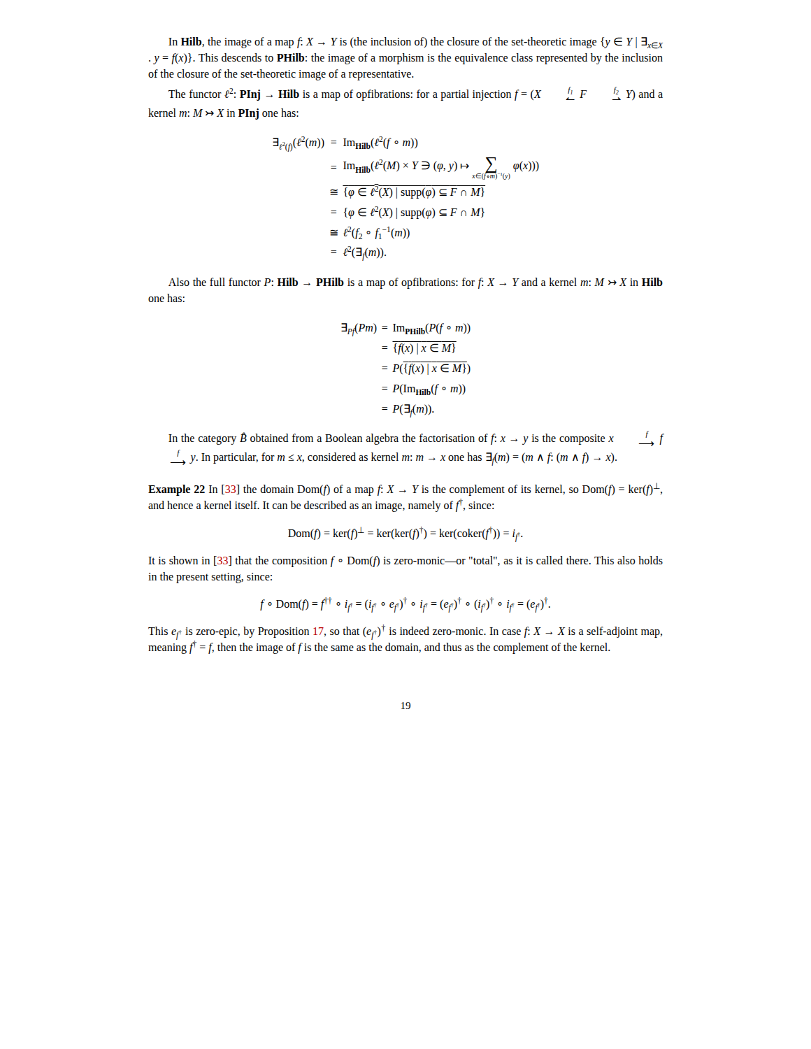In Hilb, the image of a map f: X → Y is (the inclusion of) the closure of the set-theoretic image {y ∈ Y | ∃x∈X . y = f(x)}. This descends to PHilb: the image of a morphism is the equivalence class represented by the inclusion of the closure of the set-theoretic image of a representative.
The functor ℓ2: PInj → Hilb is a map of opfibrations: for a partial injection f = (X f1↼ F f2⇀ Y) and a kernel m: M ↣ X in PInj one has:
| ∃ ℓ 2 ( f ) ( ℓ 2 ( m )) | = | Im Hilb ( ℓ 2 ( f ∘ m )) |
| | = | Im Hilb ( ℓ 2 ( M ) × Y ∋ ( φ , y ) ↦ ∑ x ∈( f ∘ m ) −1 ( y ) φ ( x ))) |
| | ≅ | { φ ∈ ℓ 2 ( X ) / supp( φ ) ⊆ F ∩ M } |
| | = | { φ ∈ ℓ 2 ( X ) / supp( φ ) ⊆ F ∩ M } |
| | ≅ | ℓ 2 ( f 2 ∘ f 1 −1 ( m )) |
| | = | ℓ 2 (∃ f ( m )). |
Also the full functor P: Hilb → PHilb is a map of opfibrations: for f: X → Y and a kernel m: M ↣ X in Hilb one has:
| ∃ Pf ( Pm ) | = | Im PHilb ( P ( f ∘ m )) |
| | = | { f ( x ) / x ∈ M } |
| | = | P ( { f ( x ) / x ∈ M } ) |
| | = | P (Im Hilb ( f ∘ m )) |
| | = | P (∃ f ( m )). |
In the category B̂ obtained from a Boolean algebra the factorisation of f: x → y is the composite x f⟶ f f⟶ y. In particular, for m ≤ x, considered as kernel m: m → x one has ∃f(m) = (m ∧ f: (m ∧ f) → x).
Example 22 In [33] the domain Dom(f) of a map f: X → Y is the complement of its kernel, so Dom(f) = ker(f)⊥, and hence a kernel itself. It can be described as an image, namely of f†, since:
Dom(f) = ker(f)⊥ = ker(ker(f)†) = ker(coker(f†)) = if†.
It is shown in [33] that the composition f ∘ Dom(f) is zero-monic—or "total", as it is called there. This also holds in the present setting, since:
f ∘ Dom(f) = f†† ∘ if† = (if† ∘ ef†)† ∘ if† = (ef†)† ∘ (if†)† ∘ if† = (ef†)†.
This ef† is zero-epic, by Proposition 17, so that (ef†)† is indeed zero-monic. In case f: X → X is a self-adjoint map, meaning f† = f, then the image of f is the same as the domain, and thus as the complement of the kernel.
19